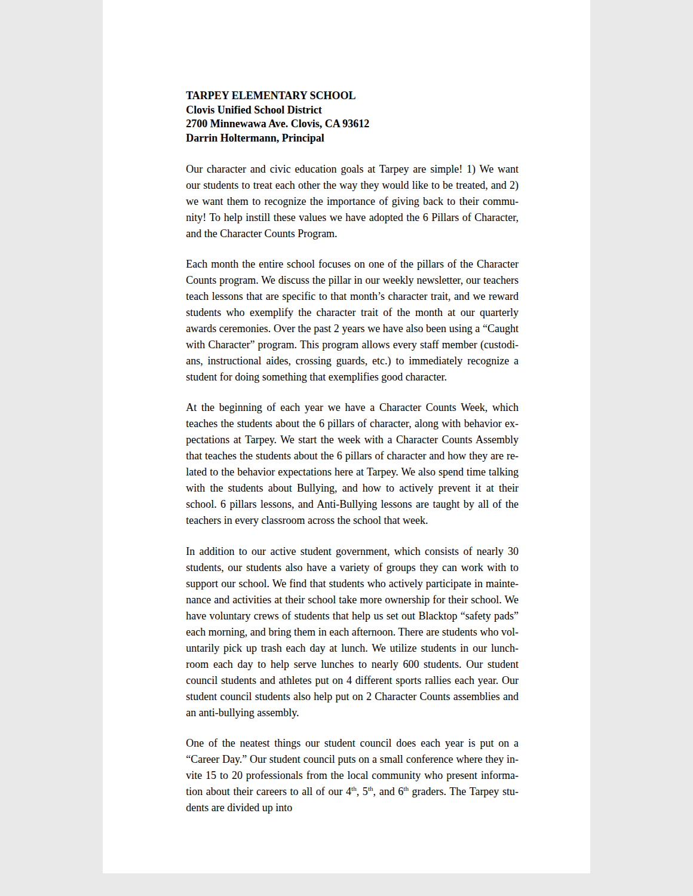TARPEY ELEMENTARY SCHOOL
Clovis Unified School District
2700 Minnewawa Ave. Clovis, CA 93612
Darrin Holtermann, Principal
Our character and civic education goals at Tarpey are simple! 1) We want our students to treat each other the way they would like to be treated, and 2) we want them to recognize the importance of giving back to their community! To help instill these values we have adopted the 6 Pillars of Character, and the Character Counts Program.
Each month the entire school focuses on one of the pillars of the Character Counts program. We discuss the pillar in our weekly newsletter, our teachers teach lessons that are specific to that month’s character trait, and we reward students who exemplify the character trait of the month at our quarterly awards ceremonies. Over the past 2 years we have also been using a “Caught with Character” program. This program allows every staff member (custodians, instructional aides, crossing guards, etc.) to immediately recognize a student for doing something that exemplifies good character.
At the beginning of each year we have a Character Counts Week, which teaches the students about the 6 pillars of character, along with behavior expectations at Tarpey. We start the week with a Character Counts Assembly that teaches the students about the 6 pillars of character and how they are related to the behavior expectations here at Tarpey. We also spend time talking with the students about Bullying, and how to actively prevent it at their school. 6 pillars lessons, and Anti-Bullying lessons are taught by all of the teachers in every classroom across the school that week.
In addition to our active student government, which consists of nearly 30 students, our students also have a variety of groups they can work with to support our school. We find that students who actively participate in maintenance and activities at their school take more ownership for their school. We have voluntary crews of students that help us set out Blacktop “safety pads” each morning, and bring them in each afternoon. There are students who voluntarily pick up trash each day at lunch. We utilize students in our lunchroom each day to help serve lunches to nearly 600 students. Our student council students and athletes put on 4 different sports rallies each year. Our student council students also help put on 2 Character Counts assemblies and an anti-bullying assembly.
One of the neatest things our student council does each year is put on a “Career Day.” Our student council puts on a small conference where they invite 15 to 20 professionals from the local community who present information about their careers to all of our 4th, 5th, and 6th graders. The Tarpey students are divided up into